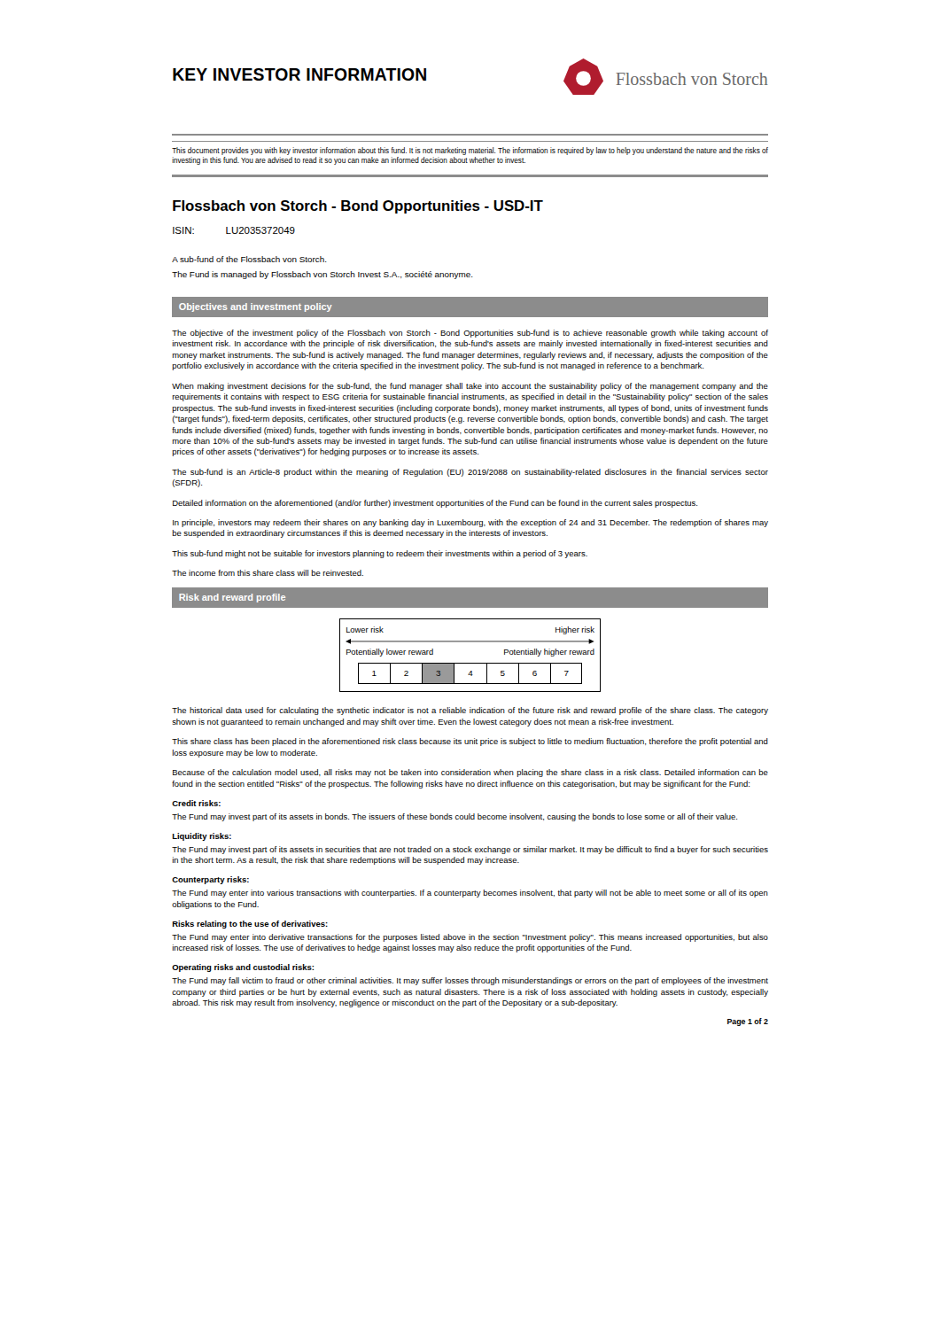KEY INVESTOR INFORMATION
Flossbach von Storch
This document provides you with key investor information about this fund. It is not marketing material. The information is required by law to help you understand the nature and the risks of investing in this fund. You are advised to read it so you can make an informed decision about whether to invest.
Flossbach von Storch - Bond Opportunities - USD-IT
ISIN: LU2035372049
A sub-fund of the Flossbach von Storch.
The Fund is managed by Flossbach von Storch Invest S.A., société anonyme.
Objectives and investment policy
The objective of the investment policy of the Flossbach von Storch - Bond Opportunities sub-fund is to achieve reasonable growth while taking account of investment risk. In accordance with the principle of risk diversification, the sub-fund's assets are mainly invested internationally in fixed-interest securities and money market instruments. The sub-fund is actively managed. The fund manager determines, regularly reviews and, if necessary, adjusts the composition of the portfolio exclusively in accordance with the criteria specified in the investment policy. The sub-fund is not managed in reference to a benchmark.
When making investment decisions for the sub-fund, the fund manager shall take into account the sustainability policy of the management company and the requirements it contains with respect to ESG criteria for sustainable financial instruments, as specified in detail in the "Sustainability policy" section of the sales prospectus. The sub-fund invests in fixed-interest securities (including corporate bonds), money market instruments, all types of bond, units of investment funds ("target funds"), fixed-term deposits, certificates, other structured products (e.g. reverse convertible bonds, option bonds, convertible bonds) and cash. The target funds include diversified (mixed) funds, together with funds investing in bonds, convertible bonds, participation certificates and money-market funds. However, no more than 10% of the sub-fund's assets may be invested in target funds. The sub-fund can utilise financial instruments whose value is dependent on the future prices of other assets ("derivatives") for hedging purposes or to increase its assets.
The sub-fund is an Article-8 product within the meaning of Regulation (EU) 2019/2088 on sustainability-related disclosures in the financial services sector (SFDR).
Detailed information on the aforementioned (and/or further) investment opportunities of the Fund can be found in the current sales prospectus.
In principle, investors may redeem their shares on any banking day in Luxembourg, with the exception of 24 and 31 December. The redemption of shares may be suspended in extraordinary circumstances if this is deemed necessary in the interests of investors.
This sub-fund might not be suitable for investors planning to redeem their investments within a period of 3 years.
The income from this share class will be reinvested.
Risk and reward profile
Lower risk Higher risk
Potentially lower reward Potentially higher reward
1
2
3
4
5
6
7
The historical data used for calculating the synthetic indicator is not a reliable indication of the future risk and reward profile of the share class. The category shown is not guaranteed to remain unchanged and may shift over time. Even the lowest category does not mean a risk-free investment.
This share class has been placed in the aforementioned risk class because its unit price is subject to little to medium fluctuation, therefore the profit potential and loss exposure may be low to moderate.
Because of the calculation model used, all risks may not be taken into consideration when placing the share class in a risk class. Detailed information can be found in the section entitled "Risks" of the prospectus. The following risks have no direct influence on this categorisation, but may be significant for the Fund:
Credit risks:
The Fund may invest part of its assets in bonds. The issuers of these bonds could become insolvent, causing the bonds to lose some or all of their value.
Liquidity risks:
The Fund may invest part of its assets in securities that are not traded on a stock exchange or similar market. It may be difficult to find a buyer for such securities in the short term. As a result, the risk that share redemptions will be suspended may increase.
Counterparty risks:
The Fund may enter into various transactions with counterparties. If a counterparty becomes insolvent, that party will not be able to meet some or all of its open obligations to the Fund.
Risks relating to the use of derivatives:
The Fund may enter into derivative transactions for the purposes listed above in the section "Investment policy". This means increased opportunities, but also increased risk of losses. The use of derivatives to hedge against losses may also reduce the profit opportunities of the Fund.
Operating risks and custodial risks:
The Fund may fall victim to fraud or other criminal activities. It may suffer losses through misunderstandings or errors on the part of employees of the investment company or third parties or be hurt by external events, such as natural disasters. There is a risk of loss associated with holding assets in custody, especially abroad. This risk may result from insolvency, negligence or misconduct on the part of the Depositary or a sub-depositary.
Page 1 of 2